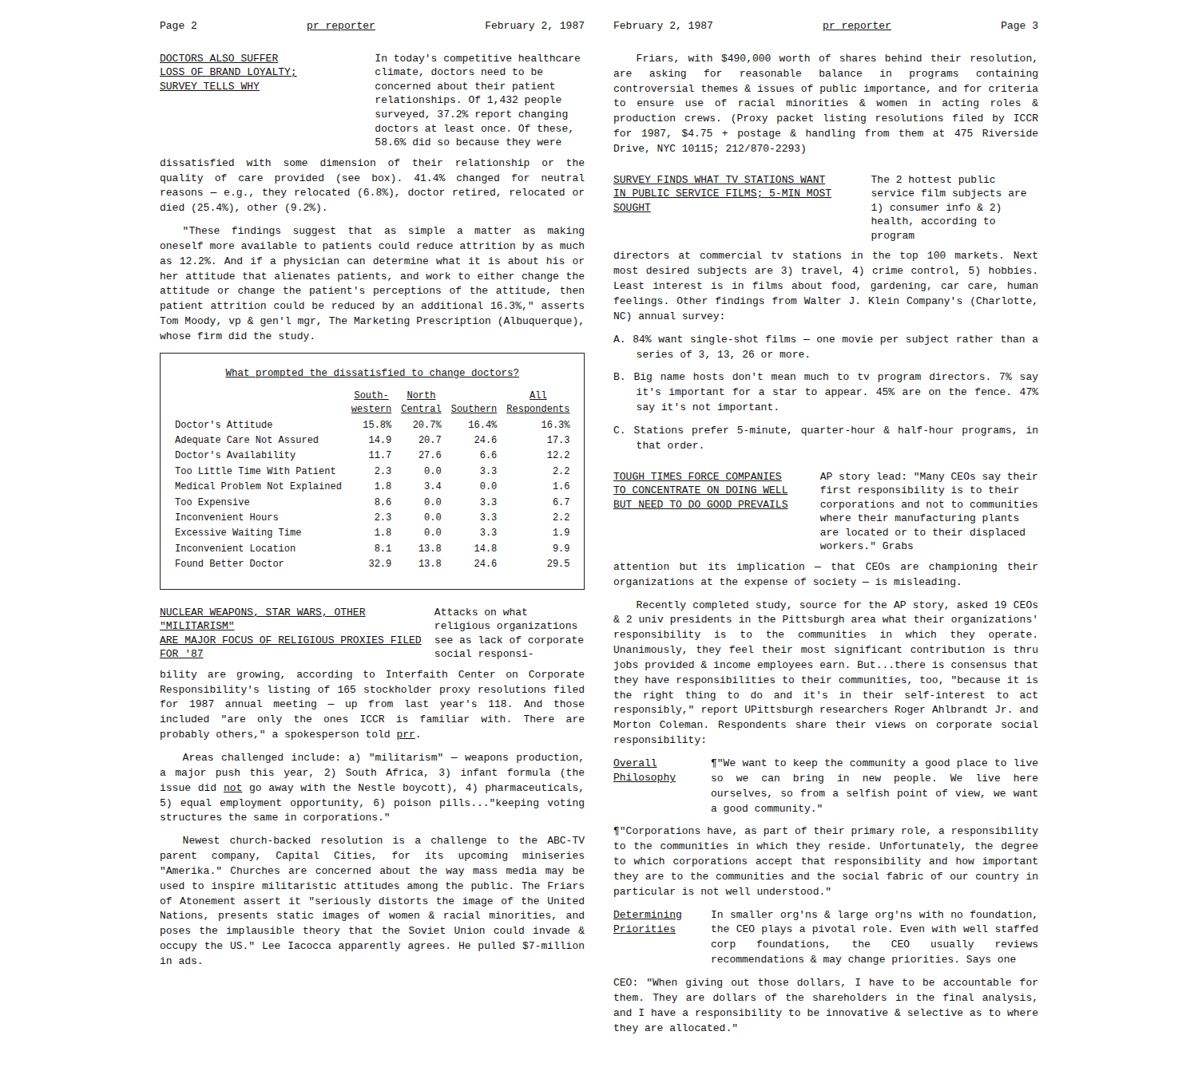Page 2 pr reporter February 2, 1987
DOCTORS ALSO SUFFER
LOSS OF BRAND LOYALTY;
SURVEY TELLS WHY
In today's competitive healthcare climate, doctors need to be concerned about their patient relationships. Of 1,432 people surveyed, 37.2% report changing doctors at least once. Of these, 58.6% did so because they were
dissatisfied with some dimension of their relationship or the quality of care provided (see box). 41.4% changed for neutral reasons — e.g., they relocated (6.8%), doctor retired, relocated or died (25.4%), other (9.2%).
"These findings suggest that as simple a matter as making oneself more available to patients could reduce attrition by as much as 12.2%. And if a physician can determine what it is about his or her attitude that alienates patients, and work to either change the attitude or change the patient's perceptions of the attitude, then patient attrition could be reduced by an additional 16.3%," asserts Tom Moody, vp & gen'l mgr, The Marketing Prescription (Albuquerque), whose firm did the study.
What prompted the dissatisfied to change doctors?
| | South- western | North Central | Southern | All Respondents |
| --- | --- | --- | --- | --- |
| Doctor's Attitude | 15.8% | 20.7% | 16.4% | 16.3% |
| Adequate Care Not Assured | 14.9 | 20.7 | 24.6 | 17.3 |
| Doctor's Availability | 11.7 | 27.6 | 6.6 | 12.2 |
| Too Little Time With Patient | 2.3 | 0.0 | 3.3 | 2.2 |
| Medical Problem Not Explained | 1.8 | 3.4 | 0.0 | 1.6 |
| Too Expensive | 8.6 | 0.0 | 3.3 | 6.7 |
| Inconvenient Hours | 2.3 | 0.0 | 3.3 | 2.2 |
| Excessive Waiting Time | 1.8 | 0.0 | 3.3 | 1.9 |
| Inconvenient Location | 8.1 | 13.8 | 14.8 | 9.9 |
| Found Better Doctor | 32.9 | 13.8 | 24.6 | 29.5 |
NUCLEAR WEAPONS, STAR WARS, OTHER "MILITARISM"
ARE MAJOR FOCUS OF RELIGIOUS PROXIES FILED FOR '87
Attacks on what religious organizations see as lack of corporate social responsi-
bility are growing, according to Interfaith Center on Corporate Responsibility's listing of 165 stockholder proxy resolutions filed for 1987 annual meeting — up from last year's 118. And those included "are only the ones ICCR is familiar with. There are probably others," a spokesperson told prr.
Areas challenged include: a) "militarism" — weapons production, a major push this year, 2) South Africa, 3) infant formula (the issue did not go away with the Nestle boycott), 4) pharmaceuticals, 5) equal employment opportunity, 6) poison pills..."keeping voting structures the same in corporations."
Newest church-backed resolution is a challenge to the ABC-TV parent company, Capital Cities, for its upcoming miniseries "Amerika." Churches are concerned about the way mass media may be used to inspire militaristic attitudes among the public. The Friars of Atonement assert it "seriously distorts the image of the United Nations, presents static images of women & racial minorities, and poses the implausible theory that the Soviet Union could invade & occupy the US." Lee Iacocca apparently agrees. He pulled $7-million in ads.
February 2, 1987 pr reporter Page 3
Friars, with $490,000 worth of shares behind their resolution, are asking for reasonable balance in programs containing controversial themes & issues of public importance, and for criteria to ensure use of racial minorities & women in acting roles & production crews. (Proxy packet listing resolutions filed by ICCR for 1987, $4.75 + postage & handling from them at 475 Riverside Drive, NYC 10115; 212/870-2293)
SURVEY FINDS WHAT TV STATIONS WANT
IN PUBLIC SERVICE FILMS; 5-MIN MOST SOUGHT
The 2 hottest public service film subjects are 1) consumer info & 2) health, according to program
directors at commercial tv stations in the top 100 markets. Next most desired subjects are 3) travel, 4) crime control, 5) hobbies. Least interest is in films about food, gardening, car care, human feelings. Other findings from Walter J. Klein Company's (Charlotte, NC) annual survey:
A. 84% want single-shot films — one movie per subject rather than a series of 3, 13, 26 or more.
B. Big name hosts don't mean much to tv program directors. 7% say it's important for a star to appear. 45% are on the fence. 47% say it's not important.
C. Stations prefer 5-minute, quarter-hour & half-hour programs, in that order.
TOUGH TIMES FORCE COMPANIES
TO CONCENTRATE ON DOING WELL
BUT NEED TO DO GOOD PREVAILS
AP story lead: "Many CEOs say their first responsibility is to their corporations and not to communities where their manufacturing plants are located or to their displaced workers." Grabs
attention but its implication — that CEOs are championing their organizations at the expense of society — is misleading.
Recently completed study, source for the AP story, asked 19 CEOs & 2 univ presidents in the Pittsburgh area what their organizations' responsibility is to the communities in which they operate. Unanimously, they feel their most significant contribution is thru jobs provided & income employees earn. But...there is consensus that they have responsibilities to their communities, too, "because it is the right thing to do and it's in their self-interest to act responsibly," report UPittsburgh researchers Roger Ahlbrandt Jr. and Morton Coleman. Respondents share their views on corporate social responsibility:
Overall
Philosophy
¶"We want to keep the community a good place to live so we can bring in new people. We live here ourselves, so from a selfish point of view, we want a good community."
¶"Corporations have, as part of their primary role, a responsibility to the communities in which they reside. Unfortunately, the degree to which corporations accept that responsibility and how important they are to the communities and the social fabric of our country in particular is not well understood."
Determining
Priorities
In smaller org'ns & large org'ns with no foundation, the CEO plays a pivotal role. Even with well staffed corp foundations, the CEO usually reviews recommendations & may change priorities. Says one
CEO: "When giving out those dollars, I have to be accountable for them. They are dollars of the shareholders in the final analysis, and I have a responsibility to be innovative & selective as to where they are allocated."